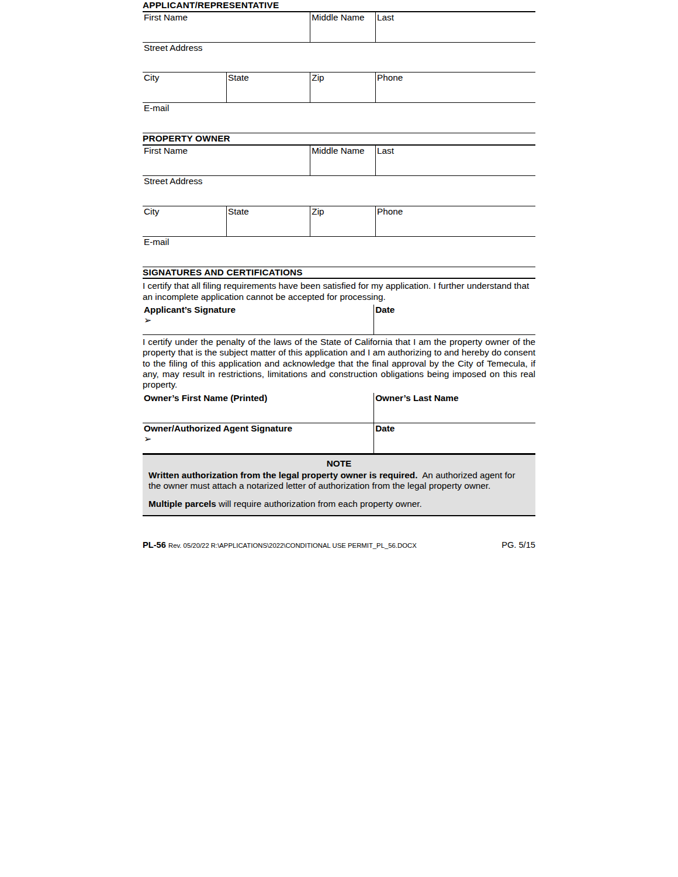APPLICANT/REPRESENTATIVE
| First Name | Middle Name | Last |
| Street Address |
| City | State | Zip | Phone |
| E-mail |
PROPERTY OWNER
| First Name | Middle Name | Last |
| Street Address |
| City | State | Zip | Phone |
| E-mail |
SIGNATURES AND CERTIFICATIONS
I certify that all filing requirements have been satisfied for my application. I further understand that an incomplete application cannot be accepted for processing.
| Applicant’s Signature ➢ | Date |
I certify under the penalty of the laws of the State of California that I am the property owner of the property that is the subject matter of this application and I am authorizing to and hereby do consent to the filing of this application and acknowledge that the final approval by the City of Temecula, if any, may result in restrictions, limitations and construction obligations being imposed on this real property.
| Owner’s First Name (Printed) | Owner’s Last Name |
| Owner/Authorized Agent Signature ➢ | Date |
NOTE
Written authorization from the legal property owner is required. An authorized agent for the owner must attach a notarized letter of authorization from the legal property owner.
Multiple parcels will require authorization from each property owner.
PL-56 Rev. 05/20/22 R:\APPLICATIONS\2022\CONDITIONAL USE PERMIT_PL_56.DOCX
PG. 5/15